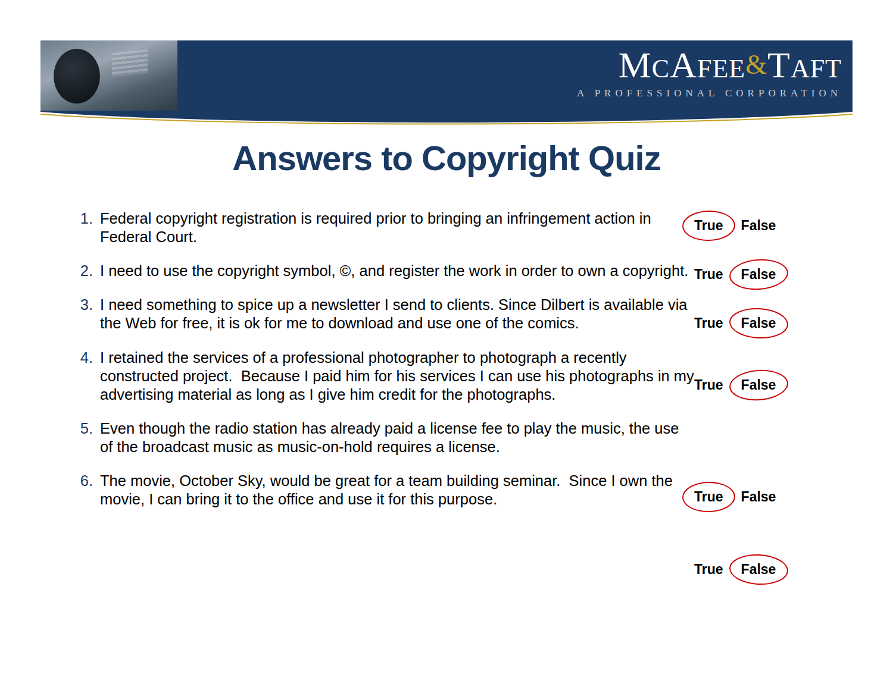MCAFEE&TAFT
A PROFESSIONAL CORPORATION
Answers to Copyright Quiz
1. Federal copyright registration is required prior to bringing an infringement action in Federal Court.
2. I need to use the copyright symbol, ©, and register the work in order to own a copyright.
3. I need something to spice up a newsletter I send to clients. Since Dilbert is available via the Web for free, it is ok for me to download and use one of the comics.
4. I retained the services of a professional photographer to photograph a recently constructed project. Because I paid him for his services I can use his photographs in my advertising material as long as I give him credit for the photographs.
5. Even though the radio station has already paid a license fee to play the music, the use of the broadcast music as music-on-hold requires a license.
6. The movie, October Sky, would be great for a team building seminar. Since I own the movie, I can bring it to the office and use it for this purpose.
True False
True False
True False
True False
True False
True False